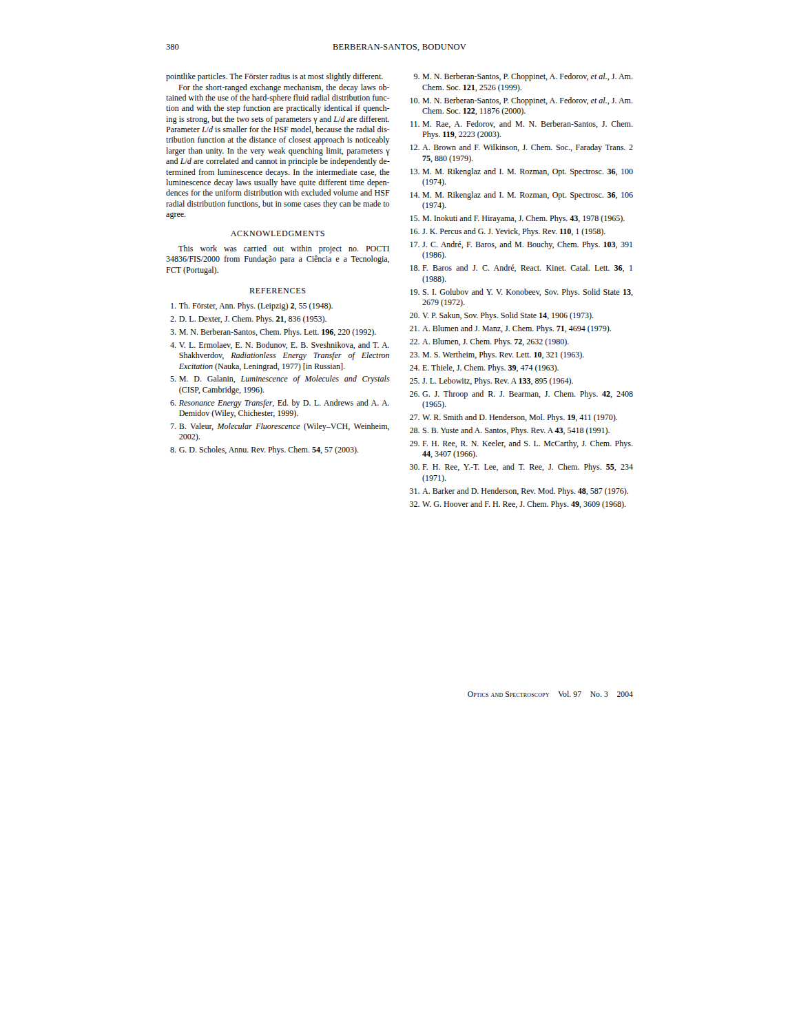380
BERBERAN-SANTOS, BODUNOV
pointlike particles. The Förster radius is at most slightly different.
For the short-ranged exchange mechanism, the decay laws obtained with the use of the hard-sphere fluid radial distribution function and with the step function are practically identical if quenching is strong, but the two sets of parameters γ and L/d are different. Parameter L/d is smaller for the HSF model, because the radial distribution function at the distance of closest approach is noticeably larger than unity. In the very weak quenching limit, parameters γ and L/d are correlated and cannot in principle be independently determined from luminescence decays. In the intermediate case, the luminescence decay laws usually have quite different time dependences for the uniform distribution with excluded volume and HSF radial distribution functions, but in some cases they can be made to agree.
ACKNOWLEDGMENTS
This work was carried out within project no. POCTI 34836/FIS/2000 from Fundação para a Ciência e a Tecnologia, FCT (Portugal).
REFERENCES
Th. Förster, Ann. Phys. (Leipzig) 2, 55 (1948).
D. L. Dexter, J. Chem. Phys. 21, 836 (1953).
M. N. Berberan-Santos, Chem. Phys. Lett. 196, 220 (1992).
V. L. Ermolaev, E. N. Bodunov, E. B. Sveshnikova, and T. A. Shakhverdov, Radiationless Energy Transfer of Electron Excitation (Nauka, Leningrad, 1977) [in Russian].
M. D. Galanin, Luminescence of Molecules and Crystals (CISP, Cambridge, 1996).
Resonance Energy Transfer, Ed. by D. L. Andrews and A. A. Demidov (Wiley, Chichester, 1999).
B. Valeur, Molecular Fluorescence (Wiley–VCH, Weinheim, 2002).
G. D. Scholes, Annu. Rev. Phys. Chem. 54, 57 (2003).
M. N. Berberan-Santos, P. Choppinet, A. Fedorov, et al., J. Am. Chem. Soc. 121, 2526 (1999).
M. N. Berberan-Santos, P. Choppinet, A. Fedorov, et al., J. Am. Chem. Soc. 122, 11876 (2000).
M. Rae, A. Fedorov, and M. N. Berberan-Santos, J. Chem. Phys. 119, 2223 (2003).
A. Brown and F. Wilkinson, J. Chem. Soc., Faraday Trans. 2 75, 880 (1979).
M. M. Rikenglaz and I. M. Rozman, Opt. Spectrosc. 36, 100 (1974).
M. M. Rikenglaz and I. M. Rozman, Opt. Spectrosc. 36, 106 (1974).
M. Inokuti and F. Hirayama, J. Chem. Phys. 43, 1978 (1965).
J. K. Percus and G. J. Yevick, Phys. Rev. 110, 1 (1958).
J. C. André, F. Baros, and M. Bouchy, Chem. Phys. 103, 391 (1986).
F. Baros and J. C. André, React. Kinet. Catal. Lett. 36, 1 (1988).
S. I. Golubov and Y. V. Konobeev, Sov. Phys. Solid State 13, 2679 (1972).
V. P. Sakun, Sov. Phys. Solid State 14, 1906 (1973).
A. Blumen and J. Manz, J. Chem. Phys. 71, 4694 (1979).
A. Blumen, J. Chem. Phys. 72, 2632 (1980).
M. S. Wertheim, Phys. Rev. Lett. 10, 321 (1963).
E. Thiele, J. Chem. Phys. 39, 474 (1963).
J. L. Lebowitz, Phys. Rev. A 133, 895 (1964).
G. J. Throop and R. J. Bearman, J. Chem. Phys. 42, 2408 (1965).
W. R. Smith and D. Henderson, Mol. Phys. 19, 411 (1970).
S. B. Yuste and A. Santos, Phys. Rev. A 43, 5418 (1991).
F. H. Ree, R. N. Keeler, and S. L. McCarthy, J. Chem. Phys. 44, 3407 (1966).
F. H. Ree, Y.-T. Lee, and T. Ree, J. Chem. Phys. 55, 234 (1971).
A. Barker and D. Henderson, Rev. Mod. Phys. 48, 587 (1976).
W. G. Hoover and F. H. Ree, J. Chem. Phys. 49, 3609 (1968).
Optics and Spectroscopy Vol. 97 No. 3 2004